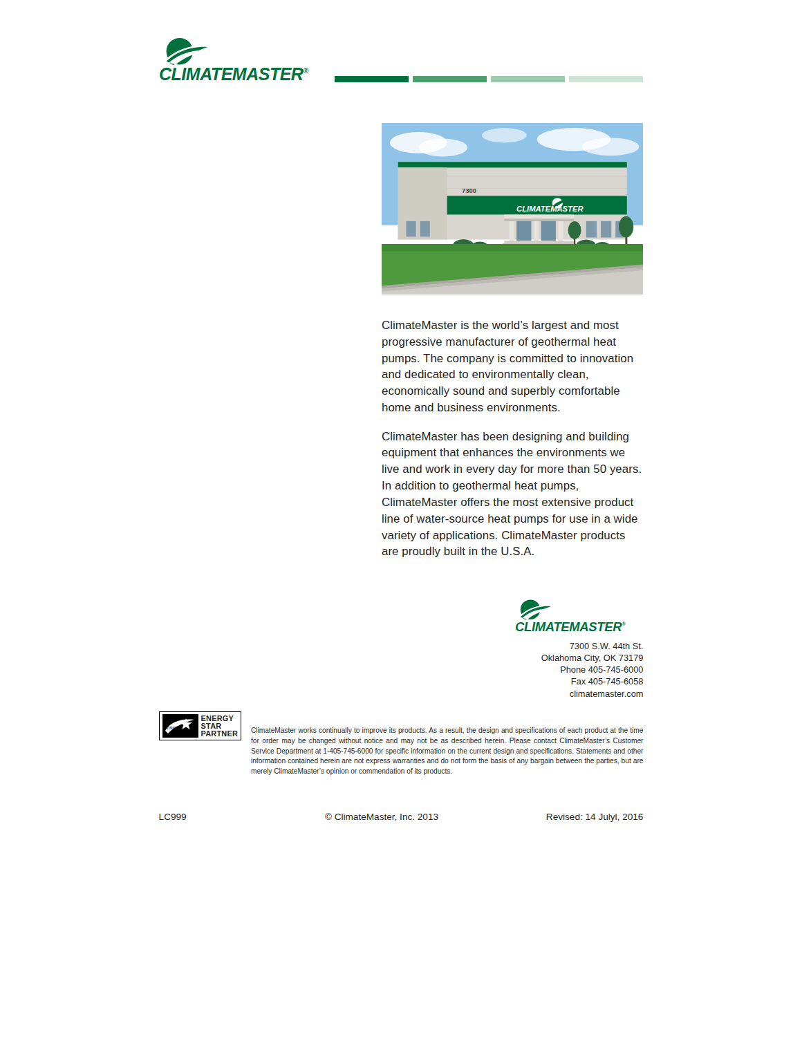CLIMATEMASTER®
7300 CLIMATEMASTER
ClimateMaster is the world’s largest and most progressive manufacturer of geothermal heat pumps. The company is committed to innovation and dedicated to environmentally clean, economically sound and superbly comfortable home and business environments.
ClimateMaster has been designing and building equipment that enhances the environments we live and work in every day for more than 50 years. In addition to geothermal heat pumps, ClimateMaster offers the most extensive product line of water-source heat pumps for use in a wide variety of applications. ClimateMaster products are proudly built in the U.S.A.
CLIMATEMASTER®
7300 S.W. 44th St.
Oklahoma City, OK 73179
Phone 405-745-6000
Fax 405-745-6058
climatemaster.com
energy
ENERGY
STAR
PARTNER
ClimateMaster works continually to improve its products. As a result, the design and specifications of each product at the time for order may be changed without notice and may not be as described herein. Please contact ClimateMaster’s Customer Service Department at 1-405-745-6000 for specific information on the current design and specifications. Statements and other information contained herein are not express warranties and do not form the basis of any bargain between the parties, but are merely ClimateMaster’s opinion or commendation of its products.
LC999
© ClimateMaster, Inc. 2013
Revised: 14 Julyl, 2016